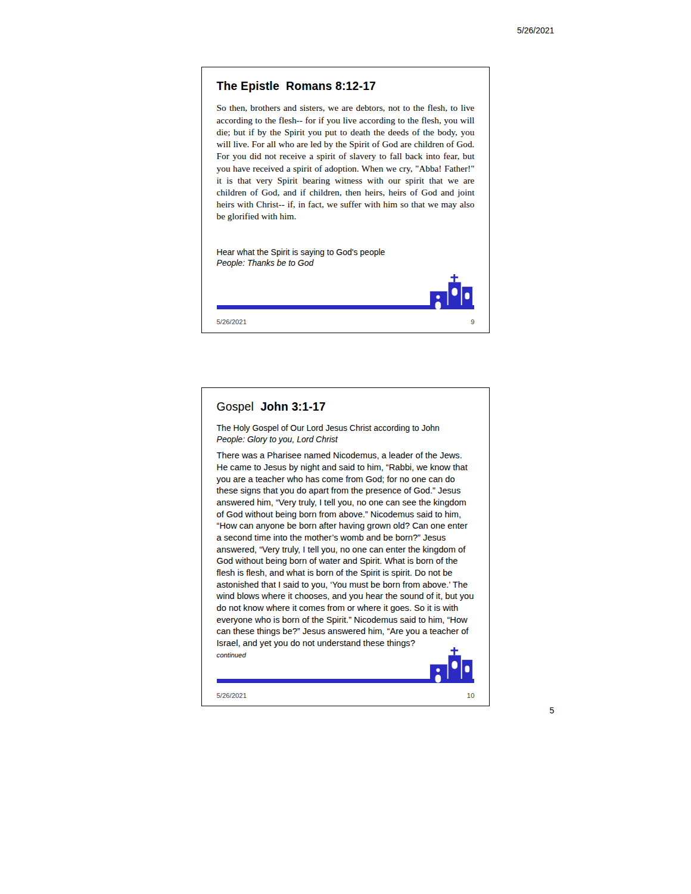5/26/2021
The Epistle Romans 8:12-17
So then, brothers and sisters, we are debtors, not to the flesh, to live according to the flesh-- for if you live according to the flesh, you will die; but if by the Spirit you put to death the deeds of the body, you will live. For all who are led by the Spirit of God are children of God. For you did not receive a spirit of slavery to fall back into fear, but you have received a spirit of adoption. When we cry, "Abba! Father!" it is that very Spirit bearing witness with our spirit that we are children of God, and if children, then heirs, heirs of God and joint heirs with Christ-- if, in fact, we suffer with him so that we may also be glorified with him.
Hear what the Spirit is saying to God's people
People: Thanks be to God
5/26/2021 9
Gospel John 3:1-17
The Holy Gospel of Our Lord Jesus Christ according to John
People: Glory to you, Lord Christ
There was a Pharisee named Nicodemus, a leader of the Jews. He came to Jesus by night and said to him, “Rabbi, we know that you are a teacher who has come from God; for no one can do these signs that you do apart from the presence of God.” Jesus answered him, “Very truly, I tell you, no one can see the kingdom of God without being born from above.” Nicodemus said to him, “How can anyone be born after having grown old? Can one enter a second time into the mother’s womb and be born?” Jesus answered, “Very truly, I tell you, no one can enter the kingdom of God without being born of water and Spirit. What is born of the flesh is flesh, and what is born of the Spirit is spirit. Do not be astonished that I said to you, ‘You must be born from above.’ The wind blows where it chooses, and you hear the sound of it, but you do not know where it comes from or where it goes. So it is with everyone who is born of the Spirit.” Nicodemus said to him, “How can these things be?” Jesus answered him, “Are you a teacher of Israel, and yet you do not understand these things?
continued
5/26/2021 10
5